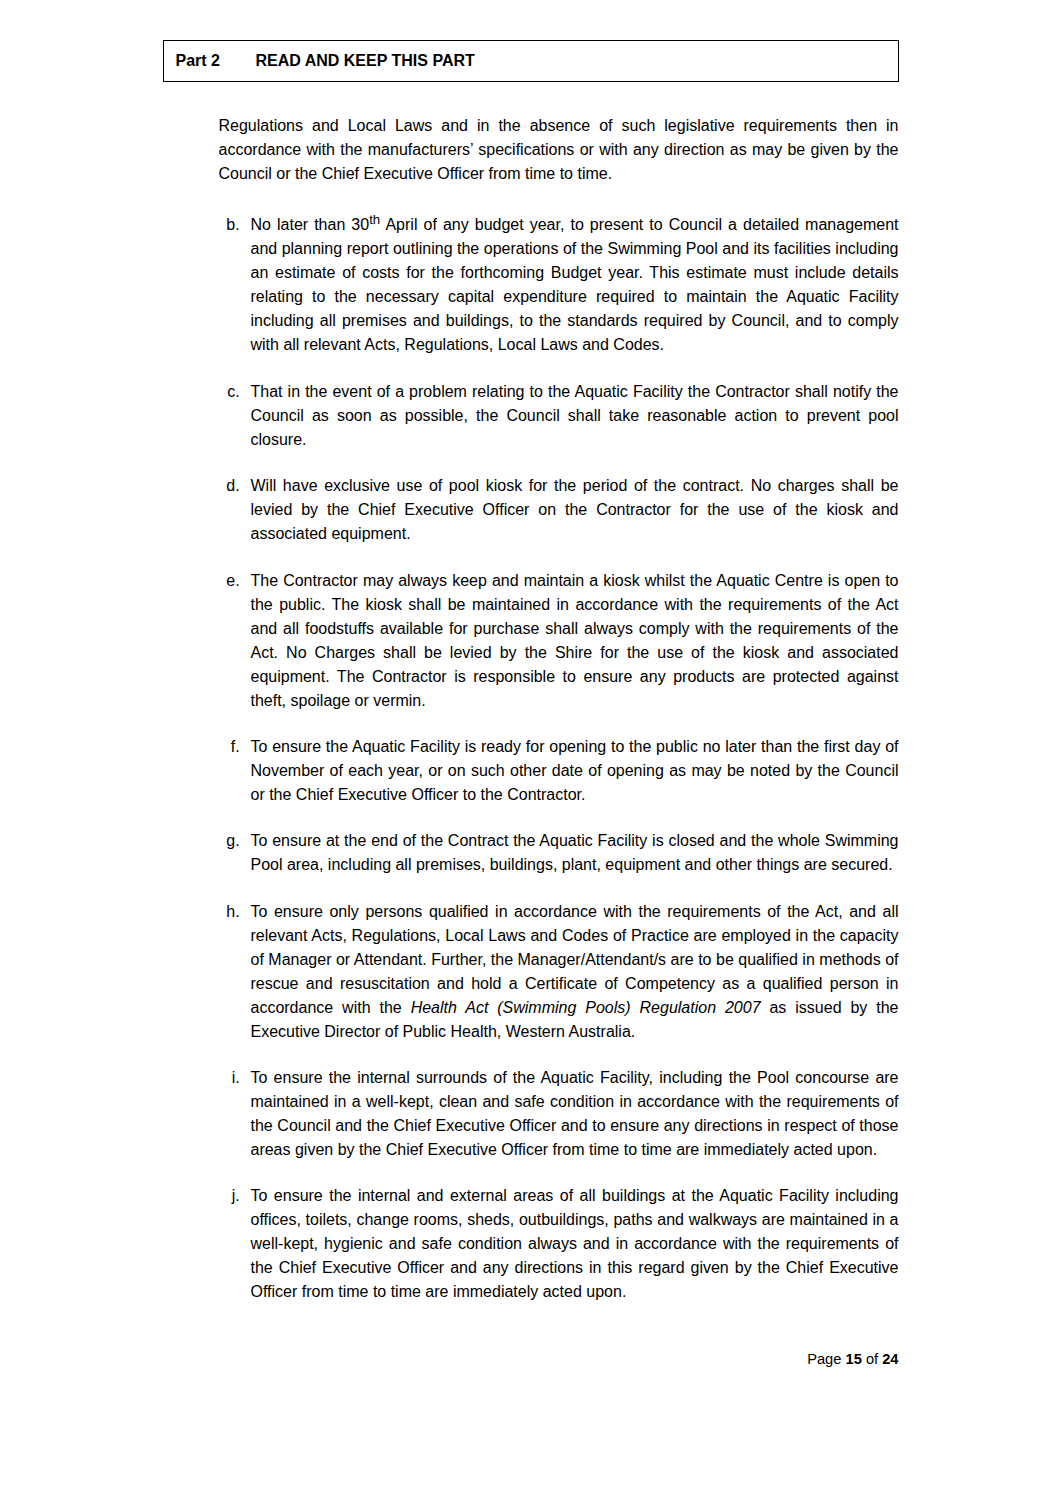Part 2 READ AND KEEP THIS PART
Regulations and Local Laws and in the absence of such legislative requirements then in accordance with the manufacturers’ specifications or with any direction as may be given by the Council or the Chief Executive Officer from time to time.
No later than 30th April of any budget year, to present to Council a detailed management and planning report outlining the operations of the Swimming Pool and its facilities including an estimate of costs for the forthcoming Budget year. This estimate must include details relating to the necessary capital expenditure required to maintain the Aquatic Facility including all premises and buildings, to the standards required by Council, and to comply with all relevant Acts, Regulations, Local Laws and Codes.
That in the event of a problem relating to the Aquatic Facility the Contractor shall notify the Council as soon as possible, the Council shall take reasonable action to prevent pool closure.
Will have exclusive use of pool kiosk for the period of the contract. No charges shall be levied by the Chief Executive Officer on the Contractor for the use of the kiosk and associated equipment.
The Contractor may always keep and maintain a kiosk whilst the Aquatic Centre is open to the public. The kiosk shall be maintained in accordance with the requirements of the Act and all foodstuffs available for purchase shall always comply with the requirements of the Act. No Charges shall be levied by the Shire for the use of the kiosk and associated equipment. The Contractor is responsible to ensure any products are protected against theft, spoilage or vermin.
To ensure the Aquatic Facility is ready for opening to the public no later than the first day of November of each year, or on such other date of opening as may be noted by the Council or the Chief Executive Officer to the Contractor.
To ensure at the end of the Contract the Aquatic Facility is closed and the whole Swimming Pool area, including all premises, buildings, plant, equipment and other things are secured.
To ensure only persons qualified in accordance with the requirements of the Act, and all relevant Acts, Regulations, Local Laws and Codes of Practice are employed in the capacity of Manager or Attendant. Further, the Manager/Attendant/s are to be qualified in methods of rescue and resuscitation and hold a Certificate of Competency as a qualified person in accordance with the Health Act (Swimming Pools) Regulation 2007 as issued by the Executive Director of Public Health, Western Australia.
To ensure the internal surrounds of the Aquatic Facility, including the Pool concourse are maintained in a well-kept, clean and safe condition in accordance with the requirements of the Council and the Chief Executive Officer and to ensure any directions in respect of those areas given by the Chief Executive Officer from time to time are immediately acted upon.
To ensure the internal and external areas of all buildings at the Aquatic Facility including offices, toilets, change rooms, sheds, outbuildings, paths and walkways are maintained in a well-kept, hygienic and safe condition always and in accordance with the requirements of the Chief Executive Officer and any directions in this regard given by the Chief Executive Officer from time to time are immediately acted upon.
Page 15 of 24